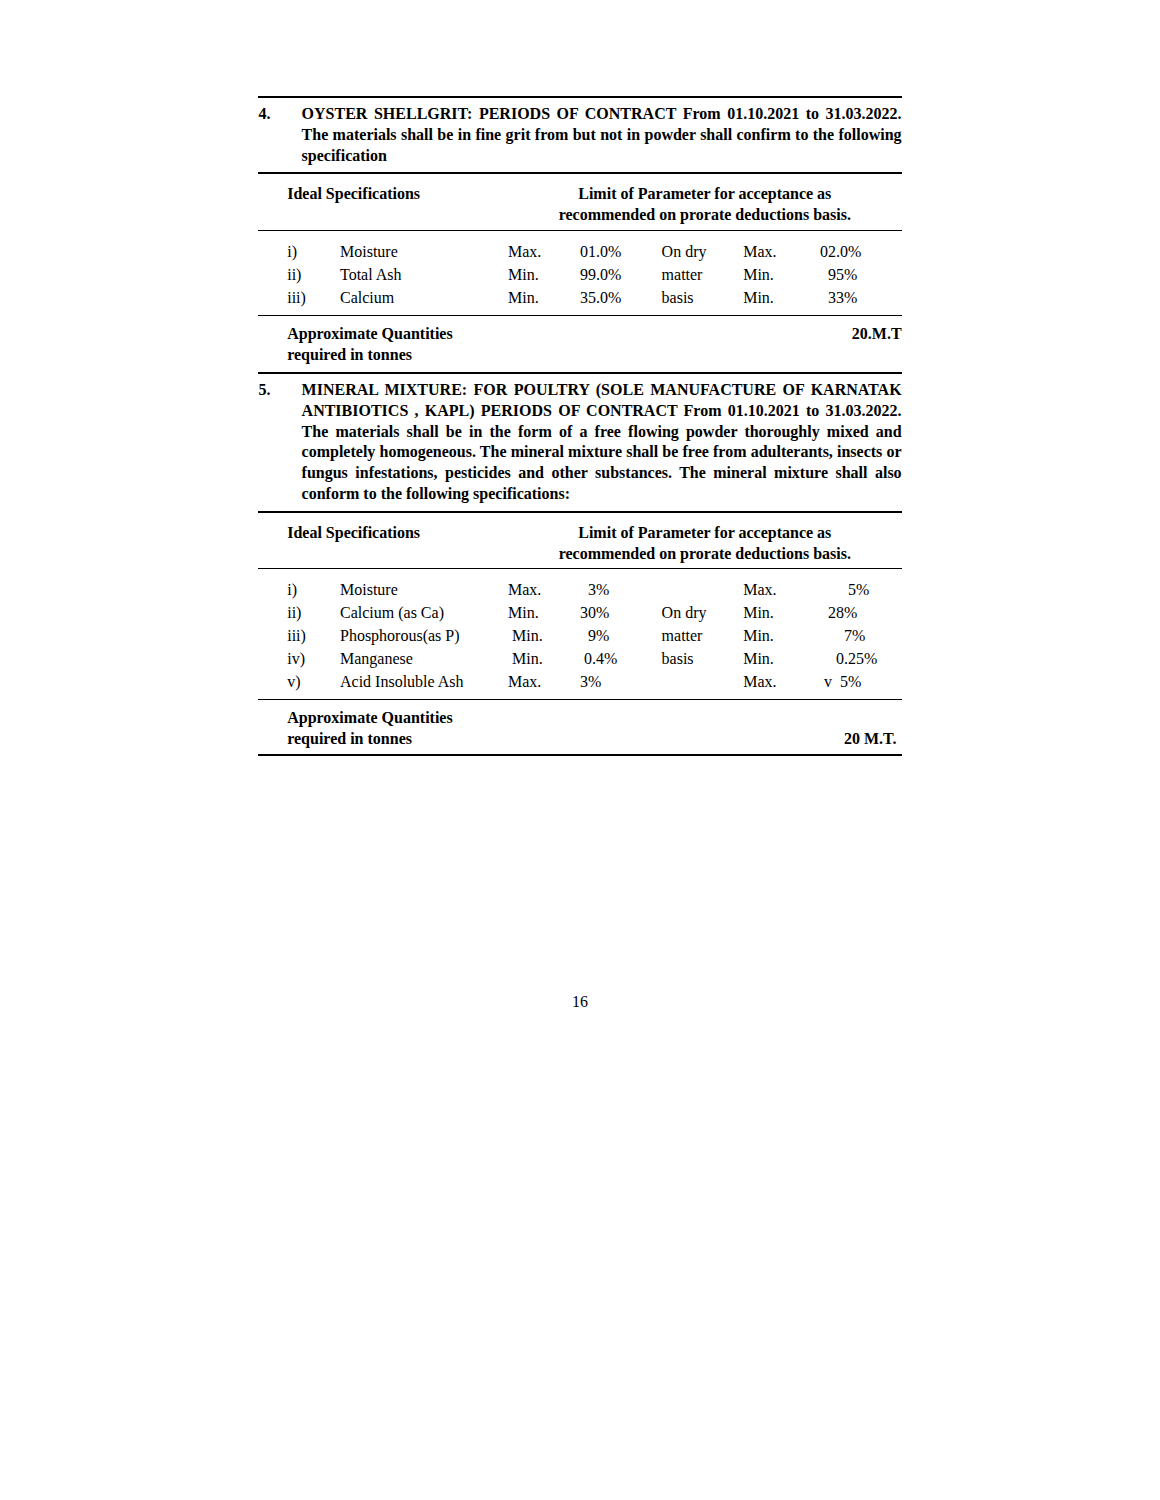4. OYSTER SHELLGRIT: PERIODS OF CONTRACT From 01.10.2021 to 31.03.2022. The materials shall be in fine grit from but not in powder shall confirm to the following specification
Ideal Specifications
Limit of Parameter for acceptance as recommended on prorate deductions basis.
| i) | Moisture | Max. | 01.0% | On dry | Max. | 02.0% |
| ii) | Total Ash | Min. | 99.0% | matter | Min. | 95% |
| iii) | Calcium | Min. | 35.0% | basis | Min. | 33% |
Approximate Quantities
required in tonnes
20.M.T
5. MINERAL MIXTURE: FOR POULTRY (SOLE MANUFACTURE OF KARNATAK ANTIBIOTICS , KAPL) PERIODS OF CONTRACT From 01.10.2021 to 31.03.2022. The materials shall be in the form of a free flowing powder thoroughly mixed and completely homogeneous. The mineral mixture shall be free from adulterants, insects or fungus infestations, pesticides and other substances. The mineral mixture shall also conform to the following specifications:
Ideal Specifications
Limit of Parameter for acceptance as recommended on prorate deductions basis.
| i) | Moisture | Max. | 3% | | Max. | 5% |
| ii) | Calcium (as Ca) | Min. | 30% | On dry | Min. | 28% |
| iii) | Phosphorous(as P) | Min. | 9% | matter | Min. | 7% |
| iv) | Manganese | Min. | 0.4% | basis | Min. | 0.25% |
| v) | Acid Insoluble Ash | Max. | 3% | | Max. | v 5% |
Approximate Quantities
required in tonnes 20 M.T.
16